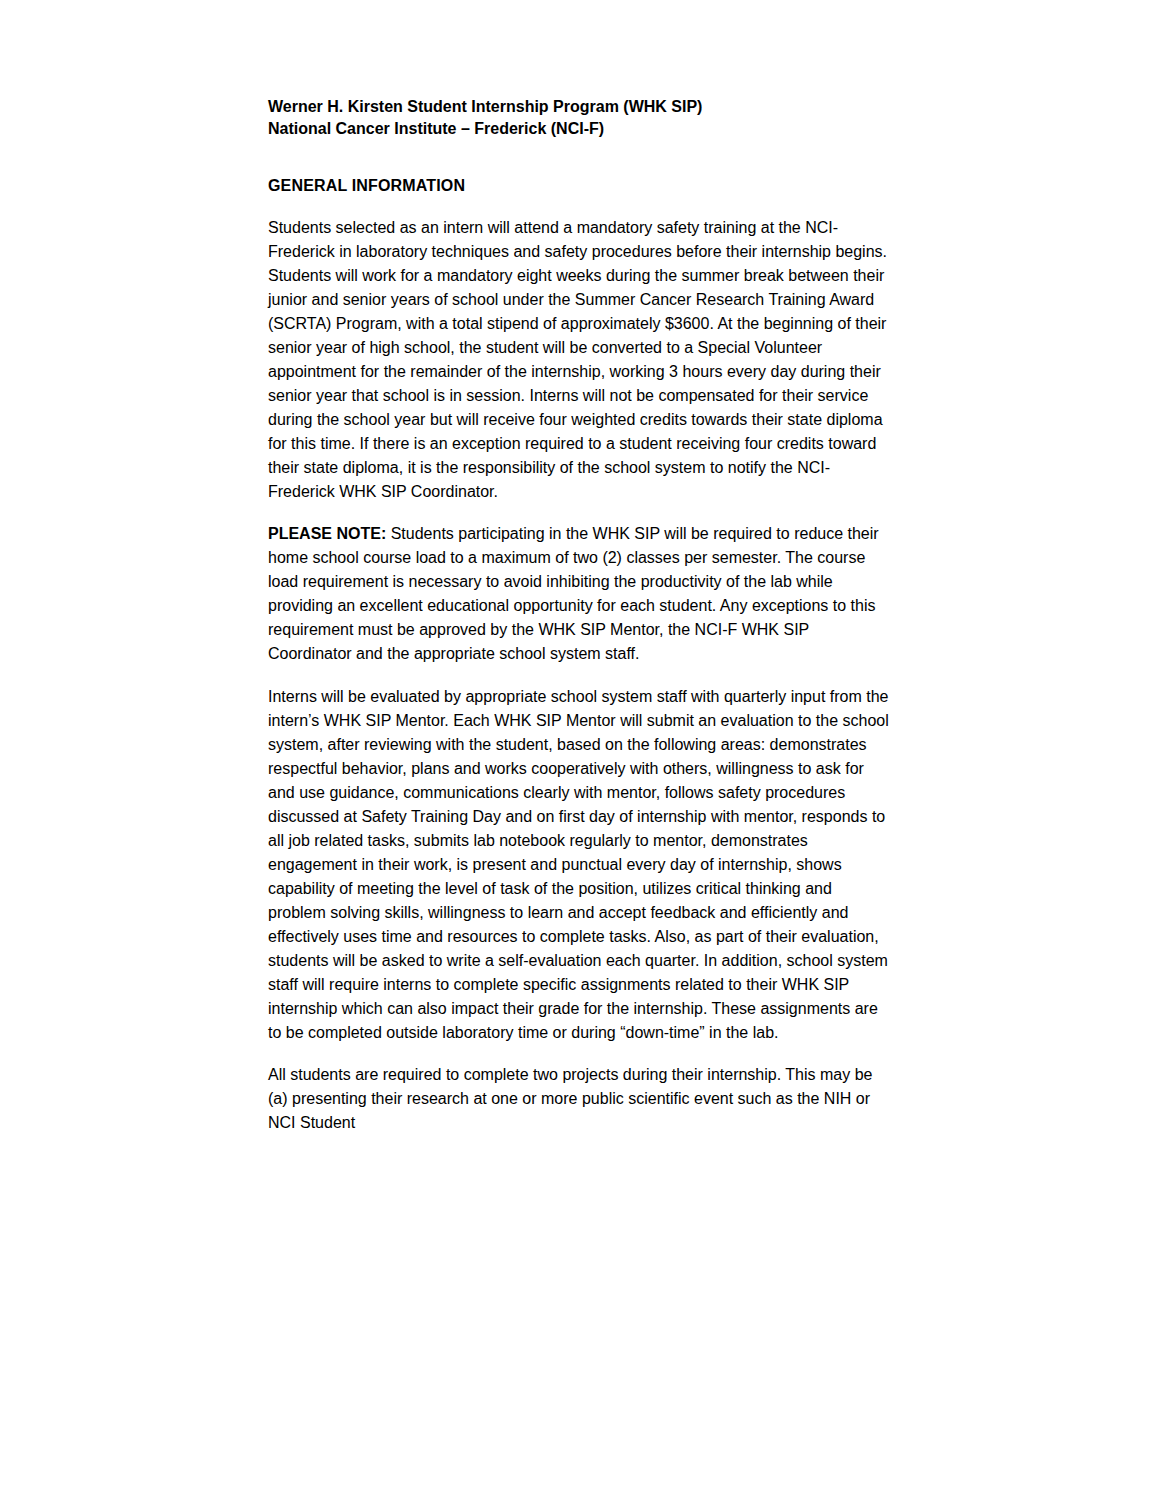Werner H. Kirsten Student Internship Program (WHK SIP)
National Cancer Institute – Frederick (NCI-F)
General Information
Students selected as an intern will attend a mandatory safety training at the NCI-Frederick in laboratory techniques and safety procedures before their internship begins. Students will work for a mandatory eight weeks during the summer break between their junior and senior years of school under the Summer Cancer Research Training Award (SCRTA) Program, with a total stipend of approximately $3600. At the beginning of their senior year of high school, the student will be converted to a Special Volunteer appointment for the remainder of the internship, working 3 hours every day during their senior year that school is in session. Interns will not be compensated for their service during the school year but will receive four weighted credits towards their state diploma for this time. If there is an exception required to a student receiving four credits toward their state diploma, it is the responsibility of the school system to notify the NCI-Frederick WHK SIP Coordinator.
PLEASE NOTE: Students participating in the WHK SIP will be required to reduce their home school course load to a maximum of two (2) classes per semester. The course load requirement is necessary to avoid inhibiting the productivity of the lab while providing an excellent educational opportunity for each student. Any exceptions to this requirement must be approved by the WHK SIP Mentor, the NCI-F WHK SIP Coordinator and the appropriate school system staff.
Interns will be evaluated by appropriate school system staff with quarterly input from the intern’s WHK SIP Mentor. Each WHK SIP Mentor will submit an evaluation to the school system, after reviewing with the student, based on the following areas: demonstrates respectful behavior, plans and works cooperatively with others, willingness to ask for and use guidance, communications clearly with mentor, follows safety procedures discussed at Safety Training Day and on first day of internship with mentor, responds to all job related tasks, submits lab notebook regularly to mentor, demonstrates engagement in their work, is present and punctual every day of internship, shows capability of meeting the level of task of the position, utilizes critical thinking and problem solving skills, willingness to learn and accept feedback and efficiently and effectively uses time and resources to complete tasks. Also, as part of their evaluation, students will be asked to write a self-evaluation each quarter. In addition, school system staff will require interns to complete specific assignments related to their WHK SIP internship which can also impact their grade for the internship. These assignments are to be completed outside laboratory time or during “down-time” in the lab.
All students are required to complete two projects during their internship. This may be (a) presenting their research at one or more public scientific event such as the NIH or NCI Student